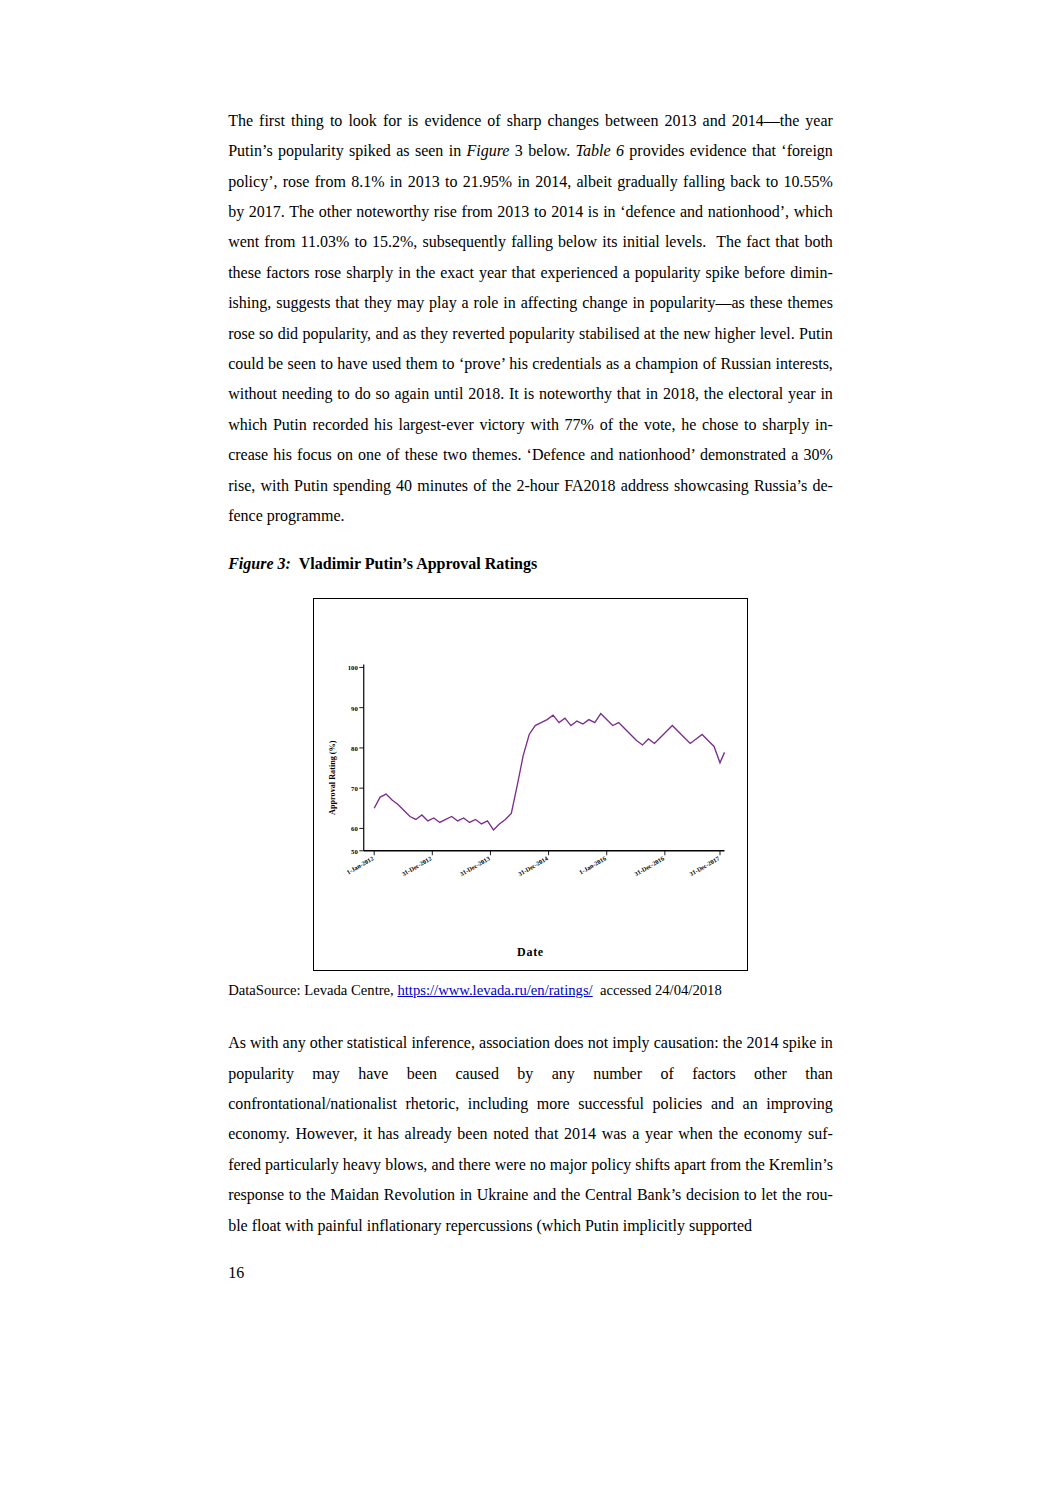The first thing to look for is evidence of sharp changes between 2013 and 2014—the year Putin’s popularity spiked as seen in Figure 3 below. Table 6 provides evidence that ‘foreign policy’, rose from 8.1% in 2013 to 21.95% in 2014, albeit gradually falling back to 10.55% by 2017. The other noteworthy rise from 2013 to 2014 is in ‘defence and nationhood’, which went from 11.03% to 15.2%, subsequently falling below its initial levels. The fact that both these factors rose sharply in the exact year that experienced a popularity spike before diminishing, suggests that they may play a role in affecting change in popularity—as these themes rose so did popularity, and as they reverted popularity stabilised at the new higher level. Putin could be seen to have used them to ‘prove’ his credentials as a champion of Russian interests, without needing to do so again until 2018. It is noteworthy that in 2018, the electoral year in which Putin recorded his largest-ever victory with 77% of the vote, he chose to sharply increase his focus on one of these two themes. ‘Defence and nationhood’ demonstrated a 30% rise, with Putin spending 40 minutes of the 2-hour FA2018 address showcasing Russia’s defence programme.
Figure 3: Vladimir Putin’s Approval Ratings
Approval Rating (%) 100 90 80 70 60 50 1-Jan-2012 31-Dec-2012 31-Dec-2013 31-Dec-2014 1-Jan-2016 31-Dec-2016 31-Dec-2017
Date
DataSource: Levada Centre, https://www.levada.ru/en/ratings/ accessed 24/04/2018
As with any other statistical inference, association does not imply causation: the 2014 spike in popularity may have been caused by any number of factors other than confrontational/nationalist rhetoric, including more successful policies and an improving economy. However, it has already been noted that 2014 was a year when the economy suffered particularly heavy blows, and there were no major policy shifts apart from the Kremlin’s response to the Maidan Revolution in Ukraine and the Central Bank’s decision to let the rouble float with painful inflationary repercussions (which Putin implicitly supported
16